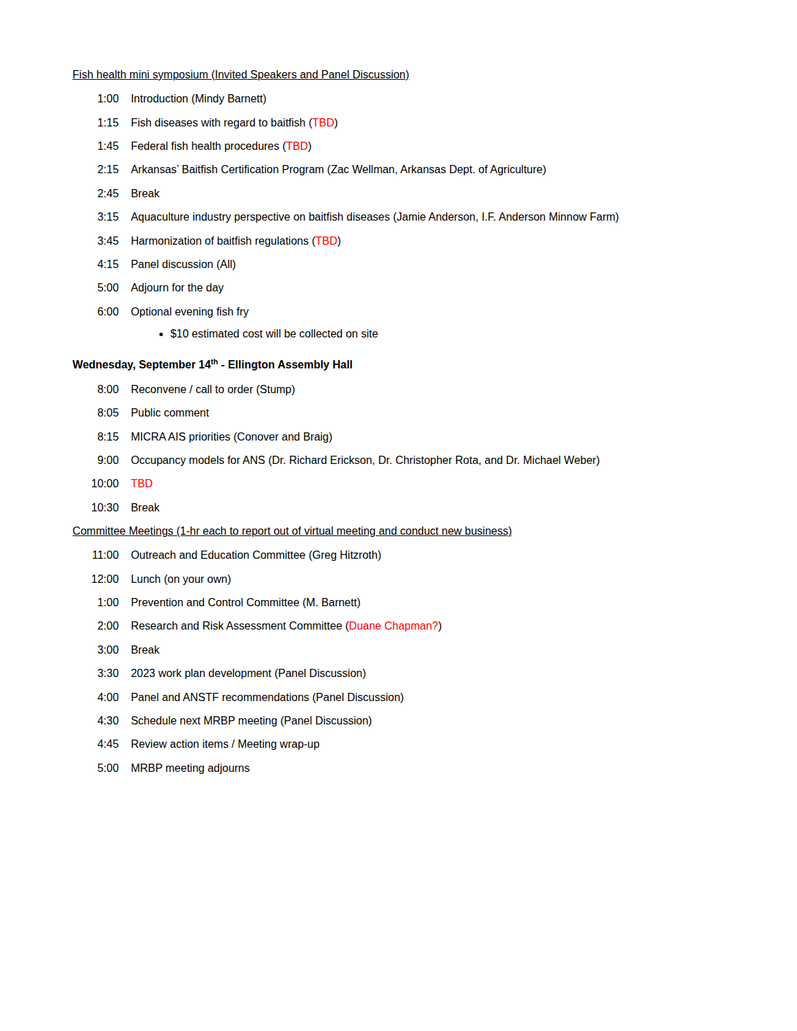Fish health mini symposium (Invited Speakers and Panel Discussion)
1:00 Introduction (Mindy Barnett)
1:15 Fish diseases with regard to baitfish (TBD)
1:45 Federal fish health procedures (TBD)
2:15 Arkansas’ Baitfish Certification Program (Zac Wellman, Arkansas Dept. of Agriculture)
2:45 Break
3:15 Aquaculture industry perspective on baitfish diseases (Jamie Anderson, I.F. Anderson Minnow Farm)
3:45 Harmonization of baitfish regulations (TBD)
4:15 Panel discussion (All)
5:00 Adjourn for the day
6:00 Optional evening fish fry
$10 estimated cost will be collected on site
Wednesday, September 14th - Ellington Assembly Hall
8:00 Reconvene / call to order (Stump)
8:05 Public comment
8:15 MICRA AIS priorities (Conover and Braig)
9:00 Occupancy models for ANS (Dr. Richard Erickson, Dr. Christopher Rota, and Dr. Michael Weber)
10:00 TBD
10:30 Break
Committee Meetings (1-hr each to report out of virtual meeting and conduct new business)
11:00 Outreach and Education Committee (Greg Hitzroth)
12:00 Lunch (on your own)
1:00 Prevention and Control Committee (M. Barnett)
2:00 Research and Risk Assessment Committee (Duane Chapman?)
3:00 Break
3:302023 work plan development (Panel Discussion)
4:00 Panel and ANSTF recommendations (Panel Discussion)
4:30 Schedule next MRBP meeting (Panel Discussion)
4:45 Review action items / Meeting wrap-up
5:00 MRBP meeting adjourns